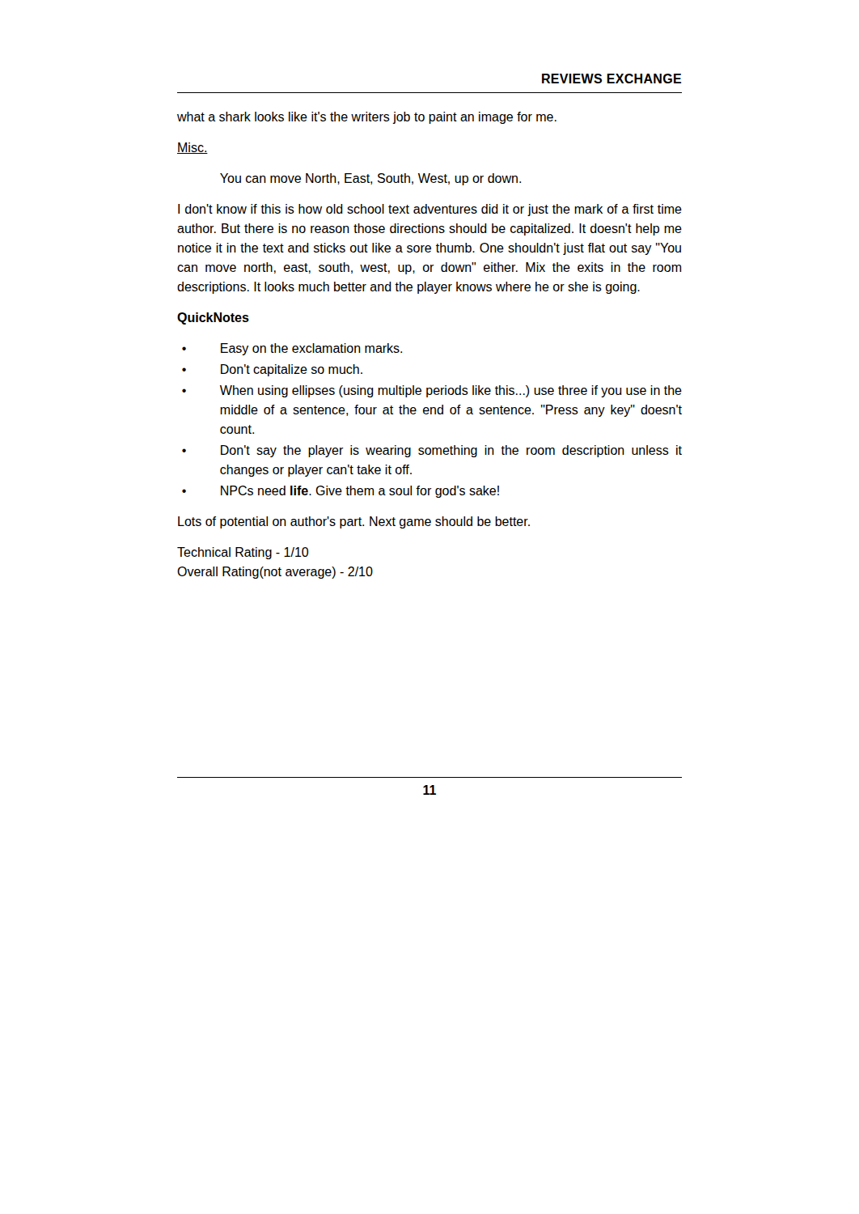REVIEWS EXCHANGE
what a shark looks like it's the writers job to paint an image for me.
Misc.
You can move North, East, South, West, up or down.
I don't know if this is how old school text adventures did it or just the mark of a first time author. But there is no reason those directions should be capitalized. It doesn't help me notice it in the text and sticks out like a sore thumb. One shouldn't just flat out say "You can move north, east, south, west, up, or down" either. Mix the exits in the room descriptions. It looks much better and the player knows where he or she is going.
QuickNotes
Easy on the exclamation marks.
Don't capitalize so much.
When using ellipses (using multiple periods like this...) use three if you use in the middle of a sentence, four at the end of a sentence. "Press any key" doesn't count.
Don't say the player is wearing something in the room description unless it changes or player can't take it off.
NPCs need life. Give them a soul for god's sake!
Lots of potential on author's part. Next game should be better.
Technical Rating - 1/10
Overall Rating(not average) - 2/10
11